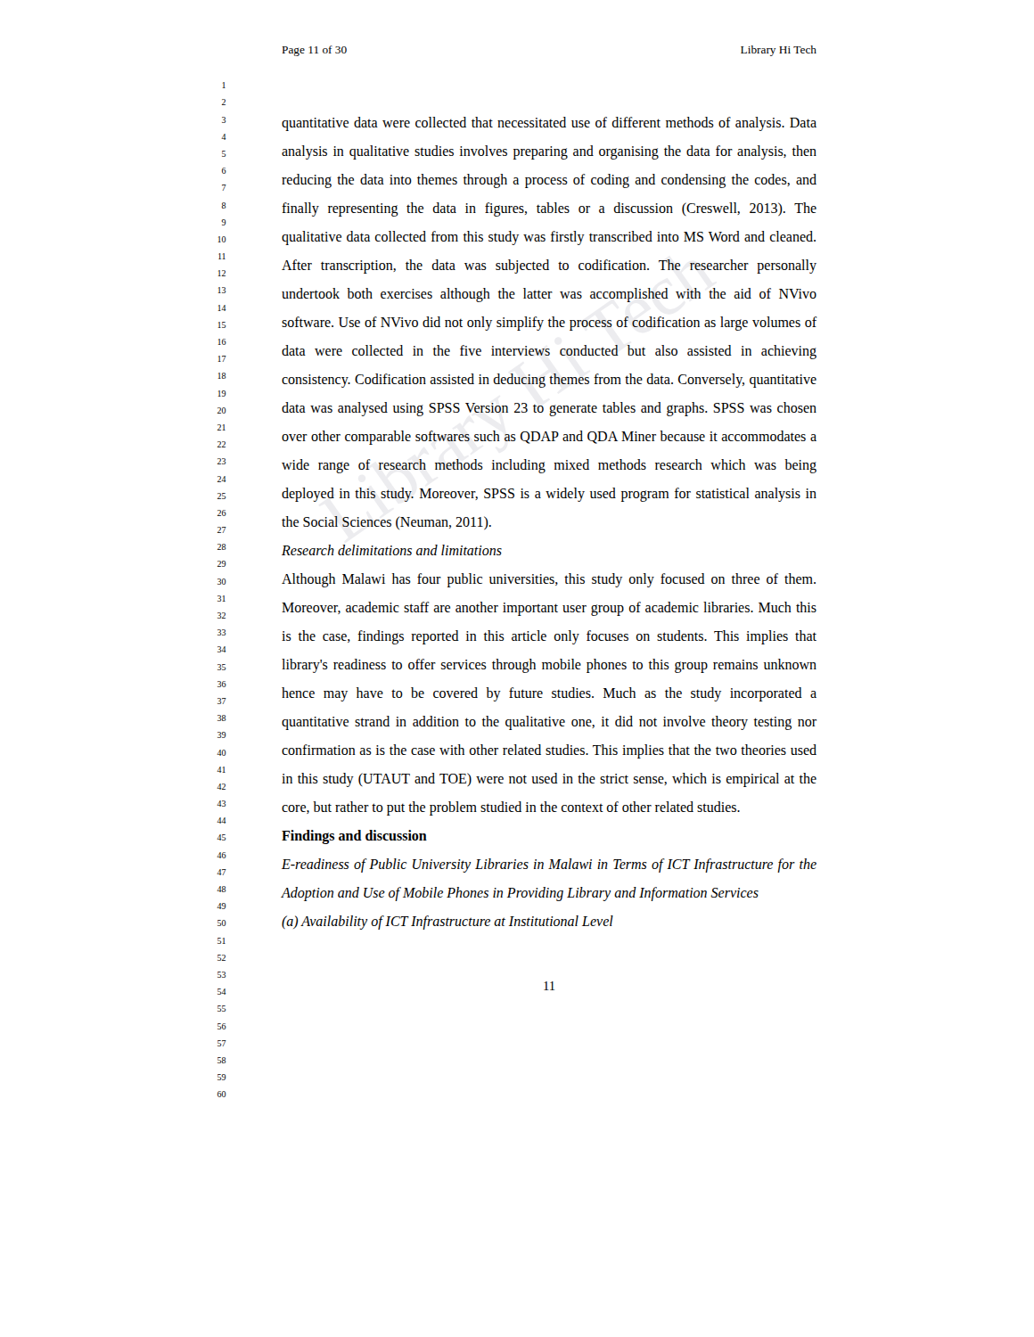1
2
3
4
5
6
7
8
9
10
11
12
13
14
15
16
17
18
19
20
21
22
23
24
25
26
27
28
29
30
31
32
33
34
35
36
37
38
39
40
41
42
43
44
45
46
47
48
49
50
51
52
53
54
55
56
57
58
59
60
Page 11 of 30 Library Hi Tech
Library Hi Tech
quantitative data were collected that necessitated use of different methods of analysis. Data analysis in qualitative studies involves preparing and organising the data for analysis, then reducing the data into themes through a process of coding and condensing the codes, and finally representing the data in figures, tables or a discussion (Creswell, 2013). The qualitative data collected from this study was firstly transcribed into MS Word and cleaned. After transcription, the data was subjected to codification. The researcher personally undertook both exercises although the latter was accomplished with the aid of NVivo software. Use of NVivo did not only simplify the process of codification as large volumes of data were collected in the five interviews conducted but also assisted in achieving consistency. Codification assisted in deducing themes from the data. Conversely, quantitative data was analysed using SPSS Version 23 to generate tables and graphs. SPSS was chosen over other comparable softwares such as QDAP and QDA Miner because it accommodates a wide range of research methods including mixed methods research which was being deployed in this study. Moreover, SPSS is a widely used program for statistical analysis in the Social Sciences (Neuman, 2011).
Research delimitations and limitations
Although Malawi has four public universities, this study only focused on three of them. Moreover, academic staff are another important user group of academic libraries. Much this is the case, findings reported in this article only focuses on students. This implies that library's readiness to offer services through mobile phones to this group remains unknown hence may have to be covered by future studies. Much as the study incorporated a quantitative strand in addition to the qualitative one, it did not involve theory testing nor confirmation as is the case with other related studies. This implies that the two theories used in this study (UTAUT and TOE) were not used in the strict sense, which is empirical at the core, but rather to put the problem studied in the context of other related studies.
Findings and discussion
E-readiness of Public University Libraries in Malawi in Terms of ICT Infrastructure for the Adoption and Use of Mobile Phones in Providing Library and Information Services
(a) Availability of ICT Infrastructure at Institutional Level
11